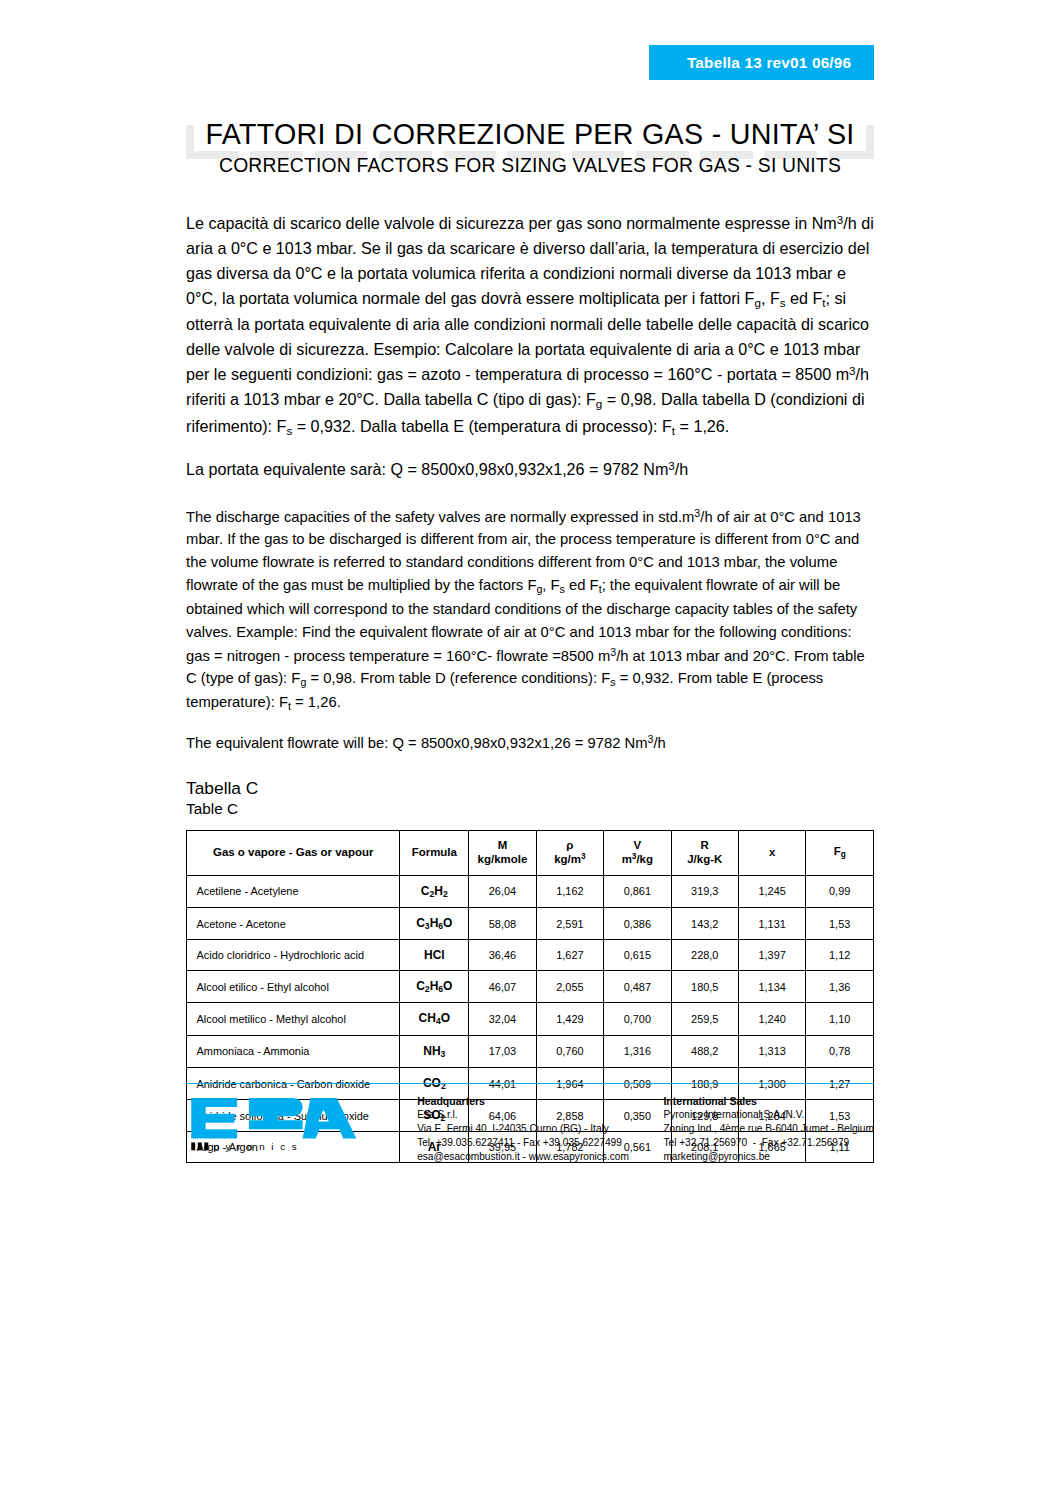Tabella 13 rev01 06/96
FATTORI DI CORREZIONE PER GAS - UNITA’ SI
CORRECTION FACTORS FOR SIZING VALVES FOR GAS - SI UNITS
Le capacità di scarico delle valvole di sicurezza per gas sono normalmente espresse in Nm3/h di aria a 0°C e 1013 mbar. Se il gas da scaricare è diverso dall’aria, la temperatura di esercizio del gas diversa da 0°C e la portata volumica riferita a condizioni normali diverse da 1013 mbar e 0°C, la portata volumica normale del gas dovrà essere moltiplicata per i fattori Fg, Fs ed Ft; si otterrà la portata equivalente di aria alle condizioni normali delle tabelle delle capacità di scarico delle valvole di sicurezza. Esempio: Calcolare la portata equivalente di aria a 0°C e 1013 mbar per le seguenti condizioni: gas = azoto - temperatura di processo = 160°C - portata = 8500 m3/h riferiti a 1013 mbar e 20°C. Dalla tabella C (tipo di gas): Fg = 0,98. Dalla tabella D (condizioni di riferimento): Fs = 0,932. Dalla tabella E (temperatura di processo): Ft = 1,26.
La portata equivalente sarà: Q = 8500x0,98x0,932x1,26 = 9782 Nm3/h
The discharge capacities of the safety valves are normally expressed in std.m3/h of air at 0°C and 1013 mbar. If the gas to be discharged is different from air, the process temperature is different from 0°C and the volume flowrate is referred to standard conditions different from 0°C and 1013 mbar, the volume flowrate of the gas must be multiplied by the factors Fg, Fs ed Ft; the equivalent flowrate of air will be obtained which will correspond to the standard conditions of the discharge capacity tables of the safety valves. Example: Find the equivalent flowrate of air at 0°C and 1013 mbar for the following conditions: gas = nitrogen - process temperature = 160°C- flowrate =8500 m3/h at 1013 mbar and 20°C. From table C (type of gas): Fg = 0,98. From table D (reference conditions): Fs = 0,932. From table E (process temperature): Ft = 1,26.
The equivalent flowrate will be: Q = 8500x0,98x0,932x1,26 = 9782 Nm3/h
Tabella C Table C
| Gas o vapore - Gas or vapour | Formula | M kg/kmole | ρ kg/m 3 | V m 3 /kg | R J/kg-K | x | F g |
| --- | --- | --- | --- | --- | --- | --- | --- |
| Acetilene - Acetylene | C 2 H 2 | 26,04 | 1,162 | 0,861 | 319,3 | 1,245 | 0,99 |
| Acetone - Acetone | C 3 H 6 O | 58,08 | 2,591 | 0,386 | 143,2 | 1,131 | 1,53 |
| Acido cloridrico - Hydrochloric acid | HCl | 36,46 | 1,627 | 0,615 | 228,0 | 1,397 | 1,12 |
| Alcool etilico - Ethyl alcohol | C 2 H 6 O | 46,07 | 2,055 | 0,487 | 180,5 | 1,134 | 1,36 |
| Alcool metilico - Methyl alcohol | CH 4 O | 32,04 | 1,429 | 0,700 | 259,5 | 1,240 | 1,10 |
| Ammoniaca - Ammonia | NH 3 | 17,03 | 0,760 | 1,316 | 488,2 | 1,313 | 0,78 |
| Anidride carbonica - Carbon dioxide | CO 2 | 44,01 | 1,964 | 0,509 | 188,9 | 1,300 | 1,27 |
| Anidride solforosa - Sulphur dioxide | SO 2 | 64,06 | 2,858 | 0,350 | 129,8 | 1,284 | 1,53 |
| Argo - Argon | Ar | 39,95 | 1,782 | 0,561 | 208,1 | 1,665 | 1,11 |
p y r o n i c s
Headquarters
Esa S.r.l.
Via E. Fermi 40 I-24035 Curno (BG) - Italy
Tel. +39.035.6227411 - Fax +39.035.6227499
esa@esacombustion.it - www.esapyronics.com
International Sales
Pyronics International S.A./N.V.
Zoning Ind., 4ème rue B-6040 Jumet - Belgium
Tel +32.71.256970 - Fax +32.71.256979
marketing@pyronics.be